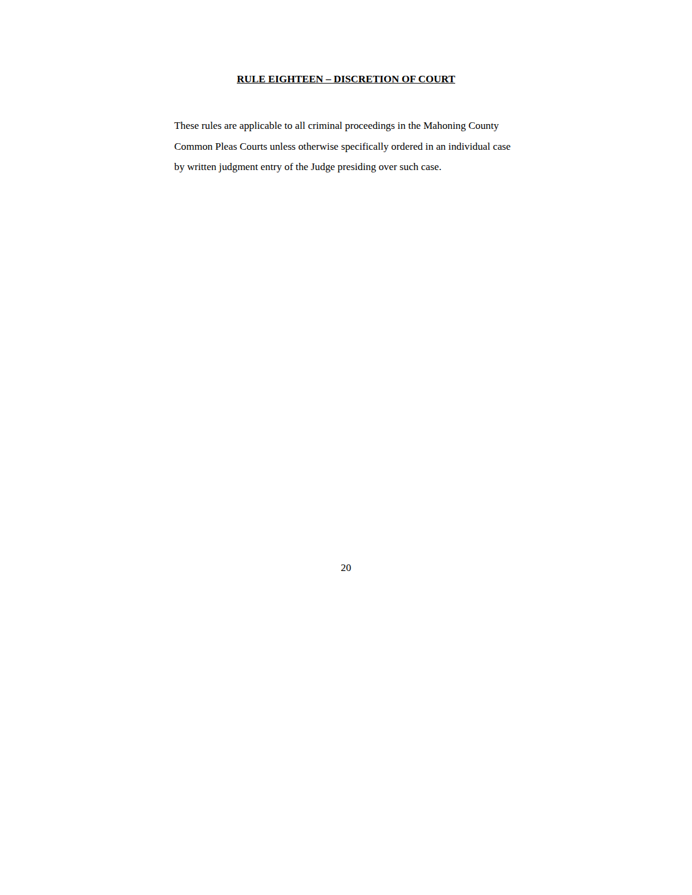RULE EIGHTEEN – DISCRETION OF COURT
These rules are applicable to all criminal proceedings in the Mahoning County Common Pleas Courts unless otherwise specifically ordered in an individual case by written judgment entry of the Judge presiding over such case.
20